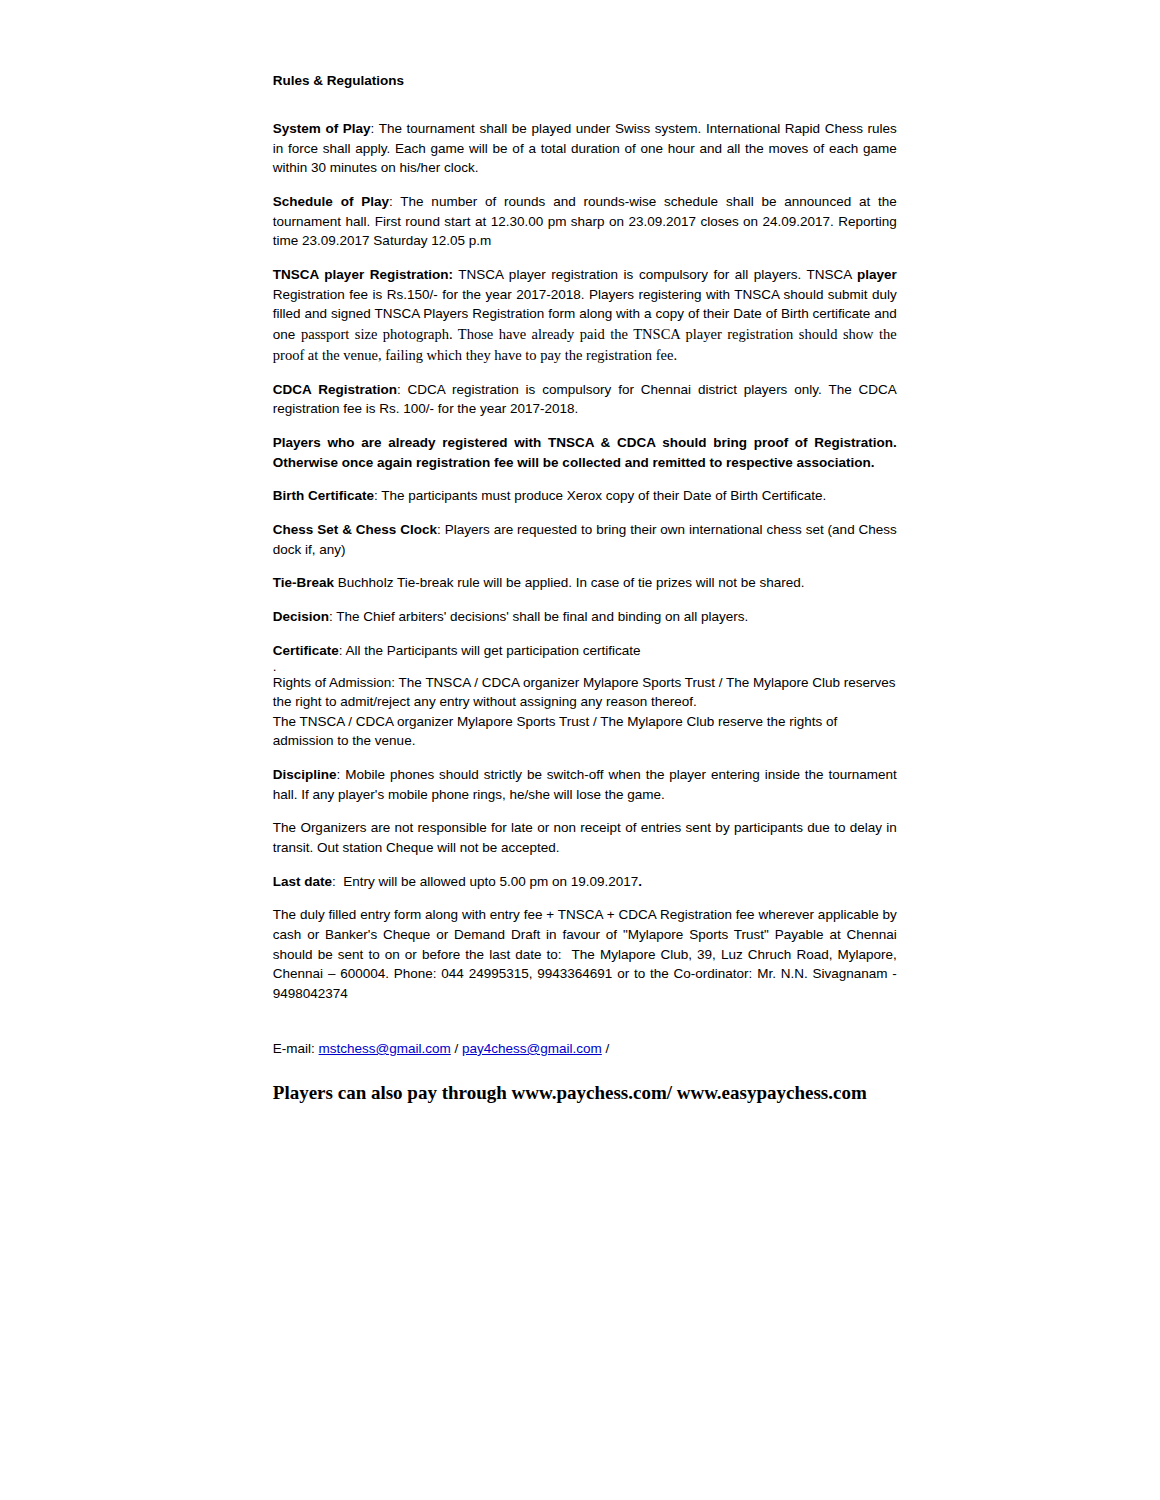Rules & Regulations
System of Play: The tournament shall be played under Swiss system. International Rapid Chess rules in force shall apply. Each game will be of a total duration of one hour and all the moves of each game within 30 minutes on his/her clock.
Schedule of Play: The number of rounds and rounds-wise schedule shall be announced at the tournament hall. First round start at 12.30.00 pm sharp on 23.09.2017 closes on 24.09.2017. Reporting time 23.09.2017 Saturday 12.05 p.m
TNSCA player Registration: TNSCA player registration is compulsory for all players. TNSCA player Registration fee is Rs.150/- for the year 2017-2018. Players registering with TNSCA should submit duly filled and signed TNSCA Players Registration form along with a copy of their Date of Birth certificate and one passport size photograph. Those have already paid the TNSCA player registration should show the proof at the venue, failing which they have to pay the registration fee.
CDCA Registration: CDCA registration is compulsory for Chennai district players only. The CDCA registration fee is Rs. 100/- for the year 2017-2018.
Players who are already registered with TNSCA & CDCA should bring proof of Registration. Otherwise once again registration fee will be collected and remitted to respective association.
Birth Certificate: The participants must produce Xerox copy of their Date of Birth Certificate.
Chess Set & Chess Clock: Players are requested to bring their own international chess set (and Chess dock if, any)
Tie-Break Buchholz Tie-break rule will be applied. In case of tie prizes will not be shared.
Decision: The Chief arbiters' decisions' shall be final and binding on all players.
Certificate: All the Participants will get participation certificate
.
Rights of Admission: The TNSCA / CDCA organizer Mylapore Sports Trust / The Mylapore Club reserves the right to admit/reject any entry without assigning any reason thereof.
The TNSCA / CDCA organizer Mylapore Sports Trust / The Mylapore Club reserve the rights of admission to the venue.
Discipline: Mobile phones should strictly be switch-off when the player entering inside the tournament hall. If any player's mobile phone rings, he/she will lose the game.
The Organizers are not responsible for late or non receipt of entries sent by participants due to delay in transit. Out station Cheque will not be accepted.
Last date: Entry will be allowed upto 5.00 pm on 19.09.2017.
The duly filled entry form along with entry fee + TNSCA + CDCA Registration fee wherever applicable by cash or Banker's Cheque or Demand Draft in favour of "Mylapore Sports Trust" Payable at Chennai should be sent to on or before the last date to: The Mylapore Club, 39, Luz Chruch Road, Mylapore, Chennai – 600004. Phone: 044 24995315, 9943364691 or to the Co-ordinator: Mr. N.N. Sivagnanam - 9498042374
E-mail: mstchess@gmail.com / pay4chess@gmail.com /
Players can also pay through www.paychess.com/ www.easypaychess.com